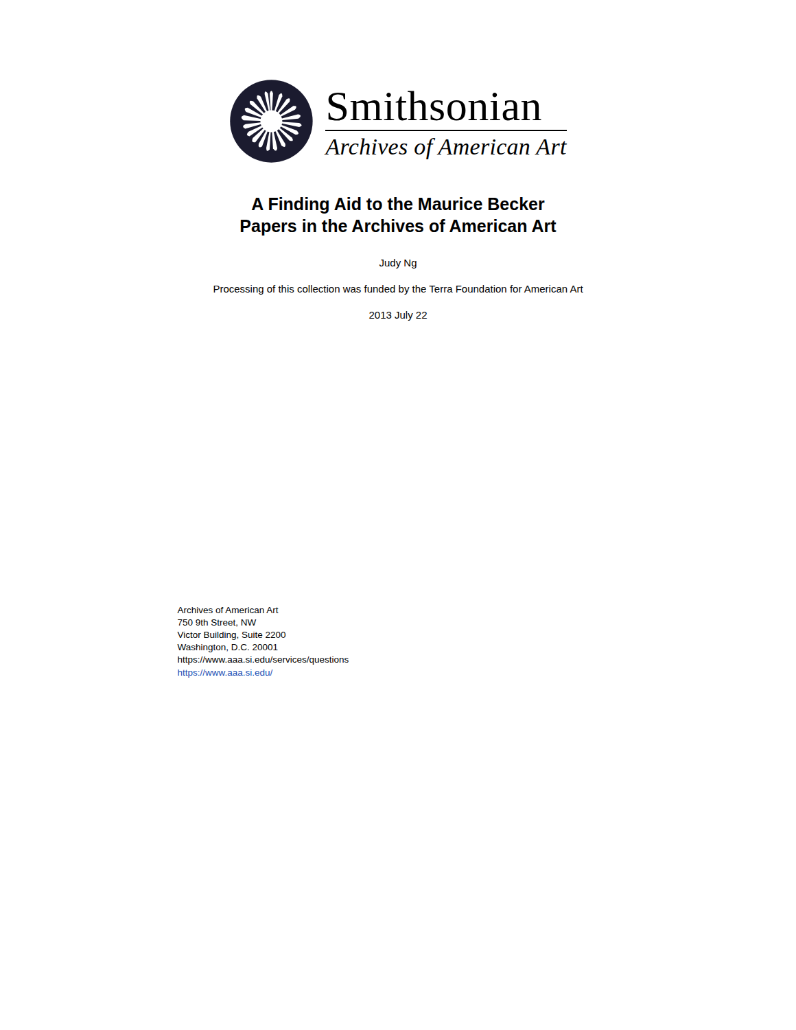Smithsonian
Archives of American Art
A Finding Aid to the Maurice Becker
Papers in the Archives of American Art
Judy Ng
Processing of this collection was funded by the Terra Foundation for American Art
2013 July 22
Archives of American Art
750 9th Street, NW
Victor Building, Suite 2200
Washington, D.C. 20001
https://www.aaa.si.edu/services/questions
https://www.aaa.si.edu/